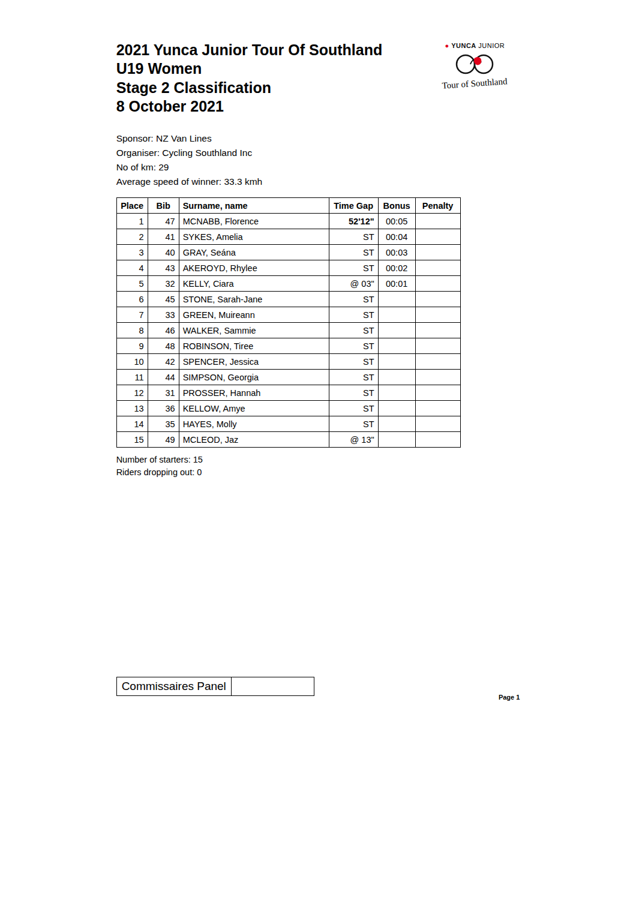2021 Yunca Junior Tour Of Southland U19 Women
Stage 2 Classification
8 October 2021
● YUNCA JUNIOR
Tour of Southland
Sponsor: NZ Van Lines
Organiser: Cycling Southland Inc
No of km: 29
Average speed of winner: 33.3 kmh
| Place | Bib | Surname, name | Time Gap | Bonus | Penalty |
| --- | --- | --- | --- | --- | --- |
| 1 | 47 | MCNABB, Florence | 52'12" | 00:05 | |
| 2 | 41 | SYKES, Amelia | ST | 00:04 | |
| 3 | 40 | GRAY, Seána | ST | 00:03 | |
| 4 | 43 | AKEROYD, Rhylee | ST | 00:02 | |
| 5 | 32 | KELLY, Ciara | @ 03" | 00:01 | |
| 6 | 45 | STONE, Sarah-Jane | ST | | |
| 7 | 33 | GREEN, Muireann | ST | | |
| 8 | 46 | WALKER, Sammie | ST | | |
| 9 | 48 | ROBINSON, Tiree | ST | | |
| 10 | 42 | SPENCER, Jessica | ST | | |
| 11 | 44 | SIMPSON, Georgia | ST | | |
| 12 | 31 | PROSSER, Hannah | ST | | |
| 13 | 36 | KELLOW, Amye | ST | | |
| 14 | 35 | HAYES, Molly | ST | | |
| 15 | 49 | MCLEOD, Jaz | @ 13" | | |
Number of starters: 15
Riders dropping out: 0
Commissaires Panel
Page 1